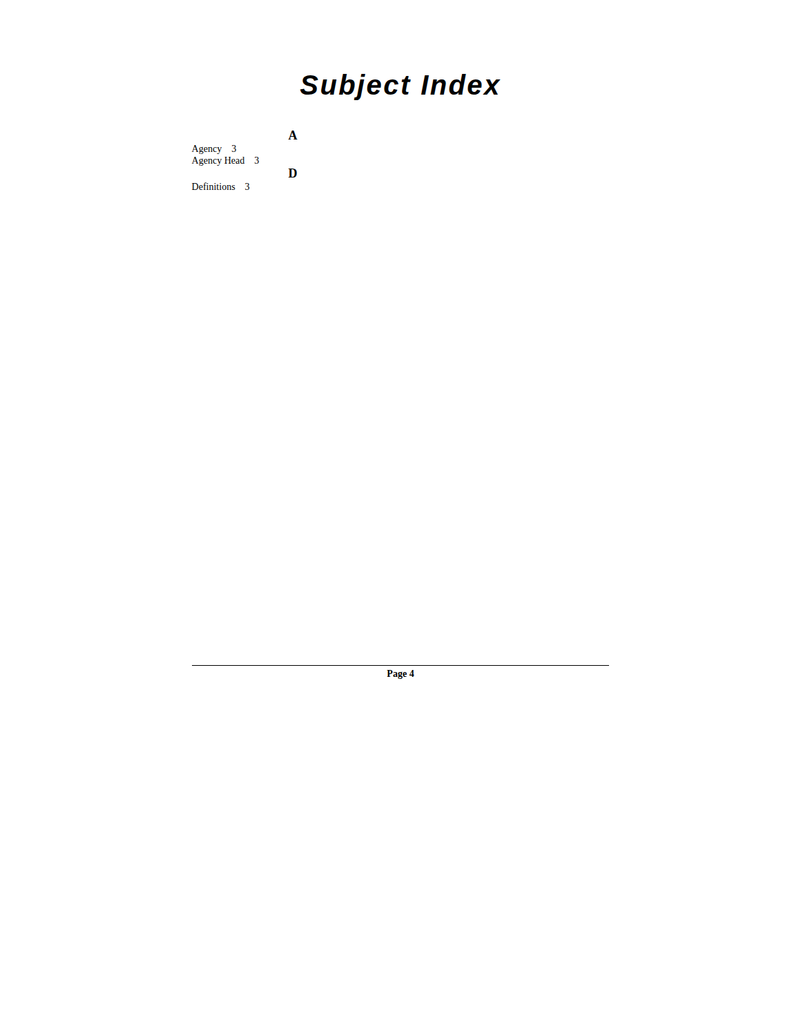Subject Index
A
Agency 3
Agency Head 3
D
Definitions 3
Page 4